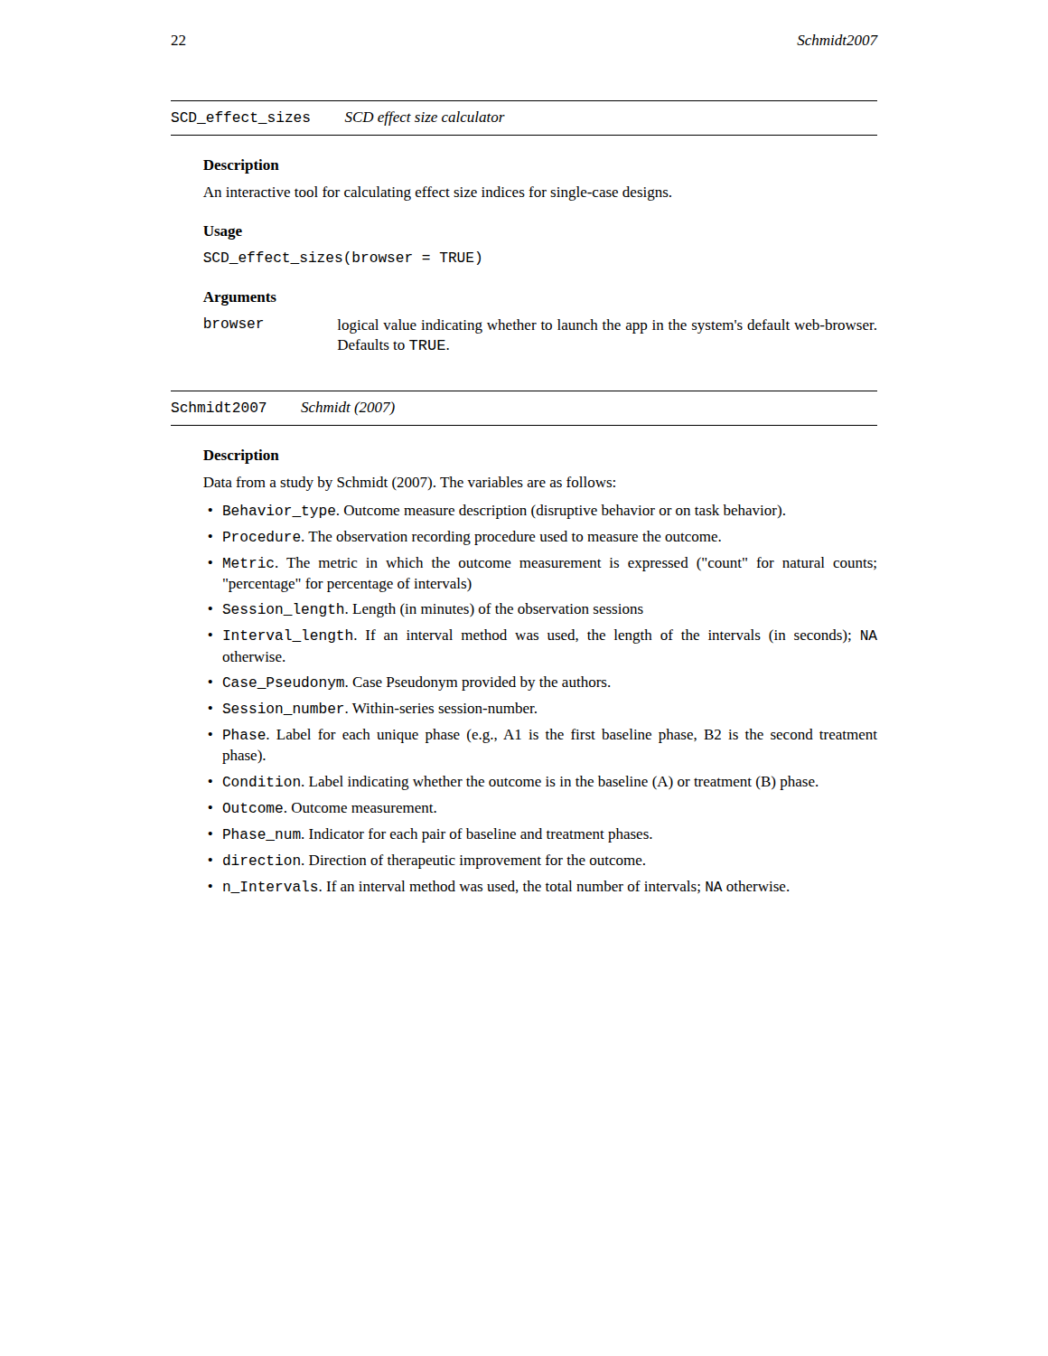22 Schmidt2007
SCD_effect_sizes SCD effect size calculator
Description
An interactive tool for calculating effect size indices for single-case designs.
Usage
SCD_effect_sizes(browser = TRUE)
Arguments
browser
logical value indicating whether to launch the app in the system's default web-browser. Defaults to TRUE.
Schmidt2007 Schmidt (2007)
Description
Data from a study by Schmidt (2007). The variables are as follows:
Behavior_type. Outcome measure description (disruptive behavior or on task behavior).
Procedure. The observation recording procedure used to measure the outcome.
Metric. The metric in which the outcome measurement is expressed ("count" for natural counts; "percentage" for percentage of intervals)
Session_length. Length (in minutes) of the observation sessions
Interval_length. If an interval method was used, the length of the intervals (in seconds); NA otherwise.
Case_Pseudonym. Case Pseudonym provided by the authors.
Session_number. Within-series session-number.
Phase. Label for each unique phase (e.g., A1 is the first baseline phase, B2 is the second treatment phase).
Condition. Label indicating whether the outcome is in the baseline (A) or treatment (B) phase.
Outcome. Outcome measurement.
Phase_num. Indicator for each pair of baseline and treatment phases.
direction. Direction of therapeutic improvement for the outcome.
n_Intervals. If an interval method was used, the total number of intervals; NA otherwise.